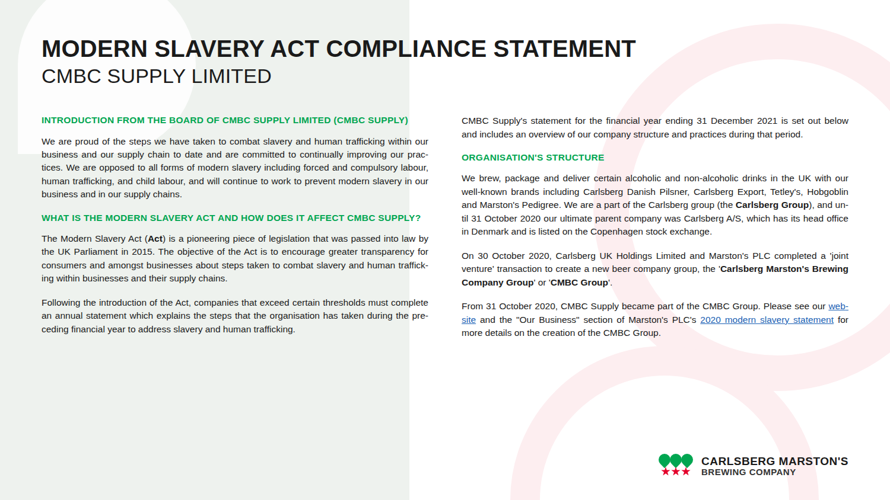MODERN SLAVERY ACT COMPLIANCE STATEMENTCMBC SUPPLY LIMITED
Introduction from the Board of CMBC Supply Limited (CMBC Supply)
We are proud of the steps we have taken to combat slavery and human trafficking within our business and our supply chain to date and are committed to continually improving our practices. We are opposed to all forms of modern slavery including forced and compulsory labour, human trafficking, and child labour, and will continue to work to prevent modern slavery in our business and in our supply chains.
What is the Modern Slavery Act and how does it affect CMBC Supply?
The Modern Slavery Act (Act) is a pioneering piece of legislation that was passed into law by the UK Parliament in 2015. The objective of the Act is to encourage greater transparency for consumers and amongst businesses about steps taken to combat slavery and human trafficking within businesses and their supply chains.
Following the introduction of the Act, companies that exceed certain thresholds must complete an annual statement which explains the steps that the organisation has taken during the preceding financial year to address slavery and human trafficking.
CMBC Supply's statement for the financial year ending 31 December 2021 is set out below and includes an overview of our company structure and practices during that period.
Organisation's Structure
We brew, package and deliver certain alcoholic and non-alcoholic drinks in the UK with our well-known brands including Carlsberg Danish Pilsner, Carlsberg Export, Tetley's, Hobgoblin and Marston's Pedigree. We are a part of the Carlsberg group (the Carlsberg Group), and until 31 October 2020 our ultimate parent company was Carlsberg A/S, which has its head office in Denmark and is listed on the Copenhagen stock exchange.
On 30 October 2020, Carlsberg UK Holdings Limited and Marston's PLC completed a 'joint venture' transaction to create a new beer company group, the 'Carlsberg Marston's Brewing Company Group' or 'CMBC Group'.
From 31 October 2020, CMBC Supply became part of the CMBC Group. Please see our website and the "Our Business" section of Marston's PLC's 2020 modern slavery statement for more details on the creation of the CMBC Group.
CARLSBERG MARSTON'S
BREWING COMPANY